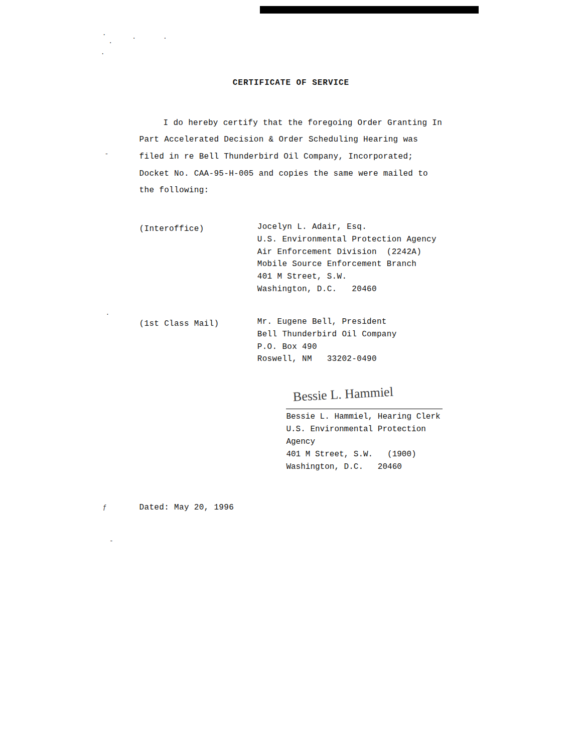. . . - . ƒ -
. .
CERTIFICATE OF SERVICE
I do hereby certify that the foregoing Order Granting In Part Accelerated Decision & Order Scheduling Hearing was filed in re Bell Thunderbird Oil Company, Incorporated; Docket No. CAA-95-H-005 and copies the same were mailed to the following:
| (Interoffice) | Jocelyn L. Adair, Esq. U.S. Environmental Protection Agency Air Enforcement Division (2242A) Mobile Source Enforcement Branch 401 M Street, S.W. Washington, D.C. 20460 |
| (1st Class Mail) | Mr. Eugene Bell, President Bell Thunderbird Oil Company P.O. Box 490 Roswell, NM 33202-0490 |
Bessie L. Hammiel
Bessie L. Hammiel, Hearing Clerk
U.S. Environmental Protection Agency
401 M Street, S.W. (1900)
Washington, D.C. 20460
Dated: May 20, 1996